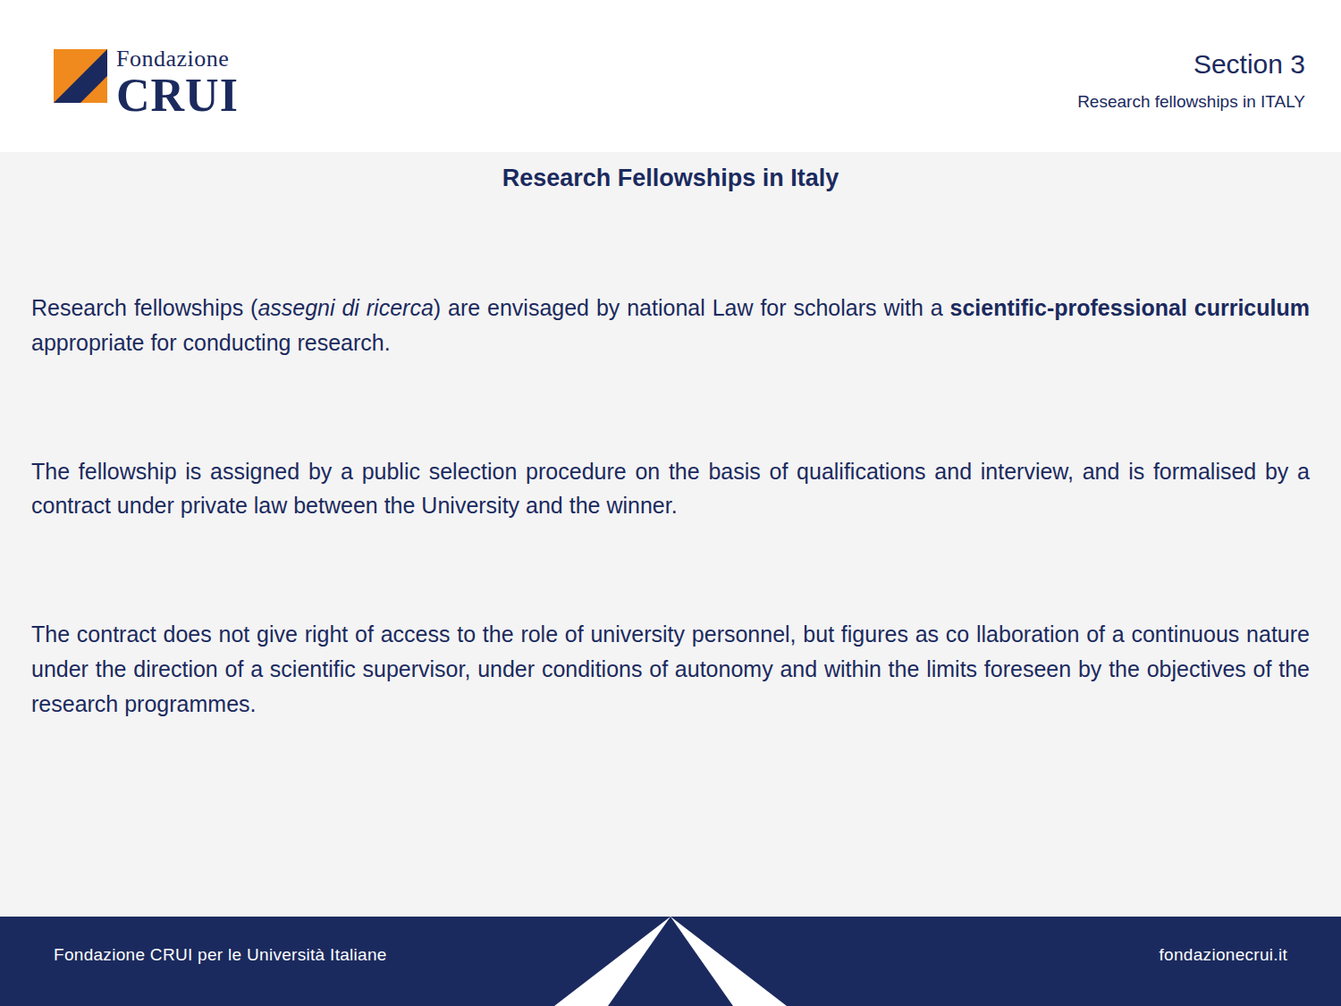Fondazione
CRUI
Section 3
Research fellowships in ITALY
Research Fellowships in Italy
Research fellowships (assegni di ricerca) are envisaged by national Law for scholars with a scientific-professional curriculum appropriate for conducting research.
The fellowship is assigned by a public selection procedure on the basis of qualifications and interview, and is formalised by a contract under private law between the University and the winner.
The contract does not give right of access to the role of university personnel, but figures as co llaboration of a continuous nature under the direction of a scientific supervisor, under conditions of autonomy and within the limits foreseen by the objectives of the research programmes.
Fondazione CRUI per le Università Italiane
fondazionecrui.it